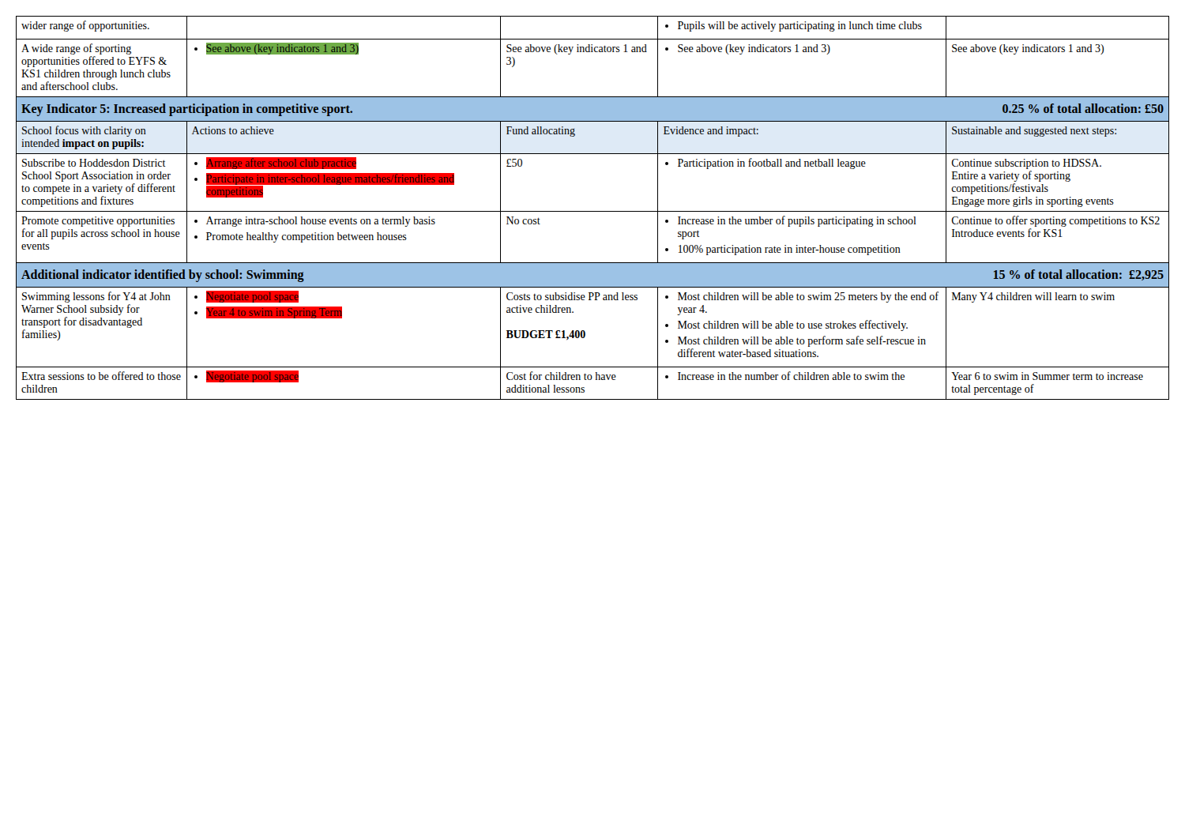| wider range of opportunities. | | | Pupils will be actively participating in lunch time clubs | |
| A wide range of sporting opportunities offered to EYFS & KS1 children through lunch clubs and afterschool clubs. | See above (key indicators 1 and 3) | See above (key indicators 1 and 3) | See above (key indicators 1 and 3) | See above (key indicators 1 and 3) |
| Key Indicator 5: Increased participation in competitive sport. 0.25 % of total allocation: £50 |
| School focus with clarity on intended impact on pupils: | Actions to achieve | Fund allocating | Evidence and impact: | Sustainable and suggested next steps: |
| Subscribe to Hoddesdon District School Sport Association in order to compete in a variety of different competitions and fixtures | Arrange after school club practice Participate in inter-school league matches/friendlies and competitions | £50 | Participation in football and netball league | Continue subscription to HDSSA. Entire a variety of sporting competitions/festivals Engage more girls in sporting events |
| Promote competitive opportunities for all pupils across school in house events | Arrange intra-school house events on a termly basis Promote healthy competition between houses | No cost | Increase in the umber of pupils participating in school sport 100% participation rate in inter-house competition | Continue to offer sporting competitions to KS2 Introduce events for KS1 |
| Additional indicator identified by school: Swimming 15 % of total allocation: £2,925 |
| Swimming lessons for Y4 at John Warner School subsidy for transport for disadvantaged families) | Negotiate pool space Year 4 to swim in Spring Term | Costs to subsidise PP and less active children. BUDGET £1,400 | Most children will be able to swim 25 meters by the end of year 4. Most children will be able to use strokes effectively. Most children will be able to perform safe self-rescue in different water-based situations. | Many Y4 children will learn to swim |
| Extra sessions to be offered to those children | Negotiate pool space | Cost for children to have additional lessons | Increase in the number of children able to swim the | Year 6 to swim in Summer term to increase total percentage of |